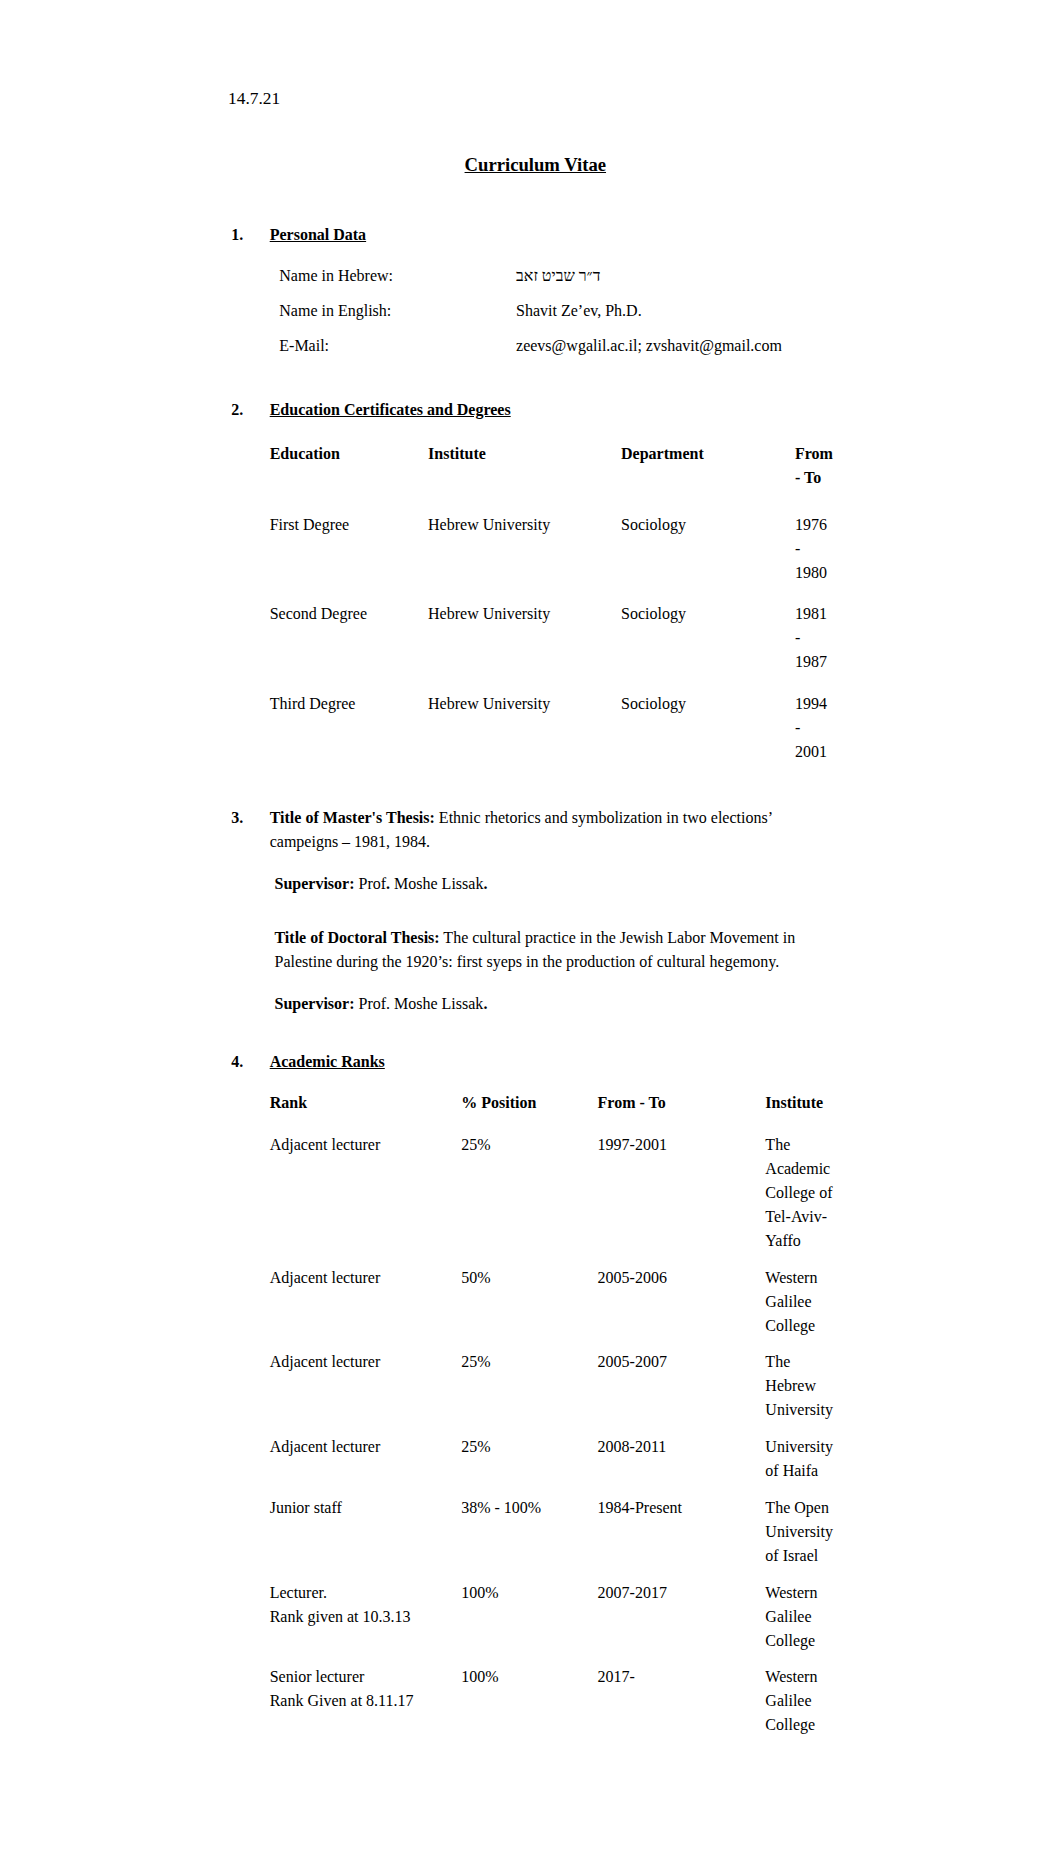14.7.21
Curriculum Vitae
Personal Data
| Name in Hebrew: | ד״ר שביט זאב |
| Name in English: | Shavit Ze’ev, Ph.D. |
| E-Mail: | zeevs@wgalil.ac.il; zvshavit@gmail.com |
Education Certificates and Degrees
| Education | Institute | Department | From - To |
| --- | --- | --- | --- |
| First Degree | Hebrew University | Sociology | 1976 - 1980 |
| Second Degree | Hebrew University | Sociology | 1981 - 1987 |
| Third Degree | Hebrew University | Sociology | 1994 - 2001 |
Title of Master's Thesis: Ethnic rhetorics and symbolization in two elections’ campeigns – 1981, 1984.
Supervisor: Prof. Moshe Lissak.
Title of Doctoral Thesis: The cultural practice in the Jewish Labor Movement in Palestine during the 1920’s: first syeps in the production of cultural hegemony.
Supervisor: Prof. Moshe Lissak.
Academic Ranks
| Rank | % Position | From - To | Institute |
| --- | --- | --- | --- |
| Adjacent lecturer | 25% | 1997-2001 | The Academic College of Tel-Aviv-Yaffo |
| Adjacent lecturer | 50% | 2005-2006 | Western Galilee College |
| Adjacent lecturer | 25% | 2005-2007 | The Hebrew University |
| Adjacent lecturer | 25% | 2008-2011 | University of Haifa |
| Junior staff | 38% - 100% | 1984-Present | The Open University of Israel |
| Lecturer. Rank given at 10.3.13 | 100% | 2007-2017 | Western Galilee College |
| Senior lecturer Rank Given at 8.11.17 | 100% | 2017- | Western Galilee College |